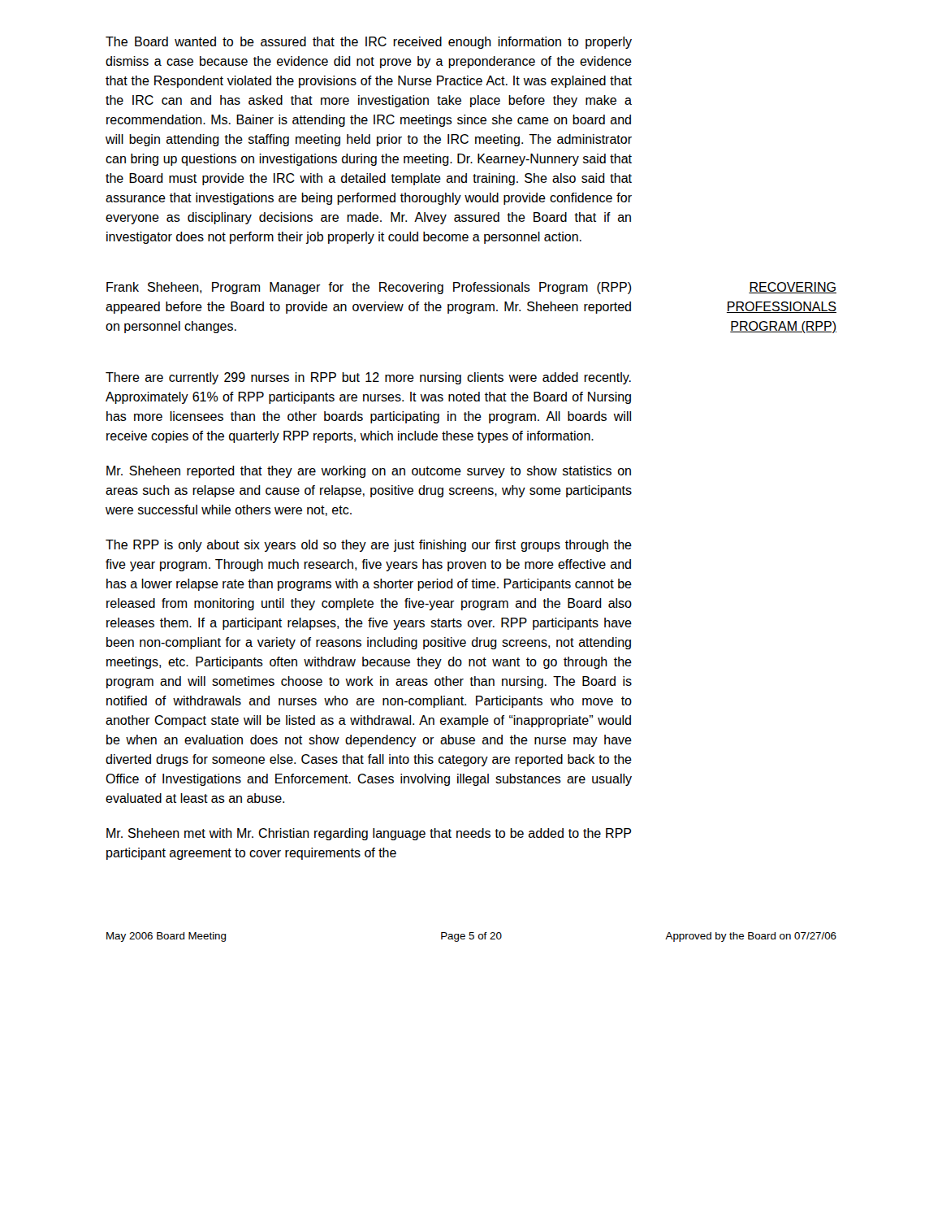The Board wanted to be assured that the IRC received enough information to properly dismiss a case because the evidence did not prove by a preponderance of the evidence that the Respondent violated the provisions of the Nurse Practice Act. It was explained that the IRC can and has asked that more investigation take place before they make a recommendation. Ms. Bainer is attending the IRC meetings since she came on board and will begin attending the staffing meeting held prior to the IRC meeting. The administrator can bring up questions on investigations during the meeting. Dr. Kearney-Nunnery said that the Board must provide the IRC with a detailed template and training. She also said that assurance that investigations are being performed thoroughly would provide confidence for everyone as disciplinary decisions are made. Mr. Alvey assured the Board that if an investigator does not perform their job properly it could become a personnel action.
Frank Sheheen, Program Manager for the Recovering Professionals Program (RPP) appeared before the Board to provide an overview of the program. Mr. Sheheen reported on personnel changes.
RECOVERING
PROFESSIONALS
PROGRAM (RPP)
There are currently 299 nurses in RPP but 12 more nursing clients were added recently. Approximately 61% of RPP participants are nurses. It was noted that the Board of Nursing has more licensees than the other boards participating in the program. All boards will receive copies of the quarterly RPP reports, which include these types of information.
Mr. Sheheen reported that they are working on an outcome survey to show statistics on areas such as relapse and cause of relapse, positive drug screens, why some participants were successful while others were not, etc.
The RPP is only about six years old so they are just finishing our first groups through the five year program. Through much research, five years has proven to be more effective and has a lower relapse rate than programs with a shorter period of time. Participants cannot be released from monitoring until they complete the five-year program and the Board also releases them. If a participant relapses, the five years starts over. RPP participants have been non-compliant for a variety of reasons including positive drug screens, not attending meetings, etc. Participants often withdraw because they do not want to go through the program and will sometimes choose to work in areas other than nursing. The Board is notified of withdrawals and nurses who are non-compliant. Participants who move to another Compact state will be listed as a withdrawal. An example of “inappropriate” would be when an evaluation does not show dependency or abuse and the nurse may have diverted drugs for someone else. Cases that fall into this category are reported back to the Office of Investigations and Enforcement. Cases involving illegal substances are usually evaluated at least as an abuse.
Mr. Sheheen met with Mr. Christian regarding language that needs to be added to the RPP participant agreement to cover requirements of the
May 2006 Board Meeting
Page 5 of 20
Approved by the Board on 07/27/06